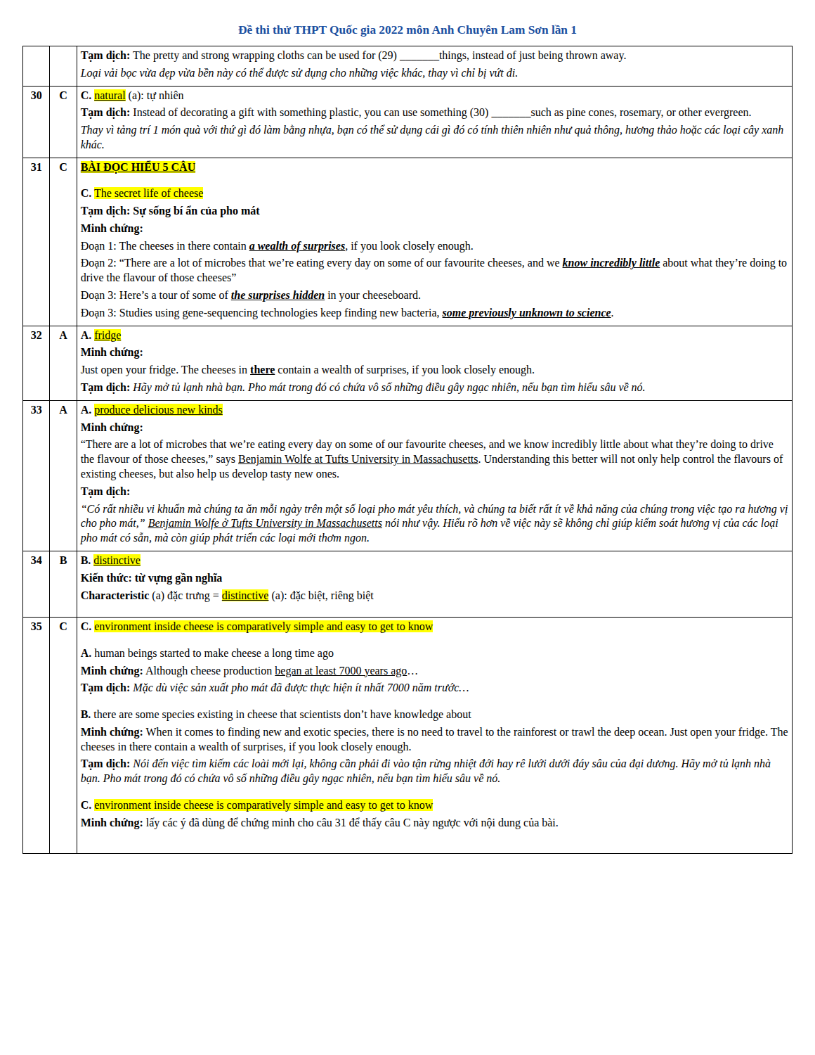Đề thi thử THPT Quốc gia 2022 môn Anh Chuyên Lam Sơn lần 1
| | | Tạm dịch: The pretty and strong wrapping cloths can be used for (29) _______things, instead of just being thrown away. Loại vải bọc vừa đẹp vừa bền này có thể được sử dụng cho những việc khác, thay vì chỉ bị vứt đi. |
| 30 | C | C. natural (a): tự nhiên Tạm dịch: Instead of decorating a gift with something plastic, you can use something (30) _______such as pine cones, rosemary, or other evergreen. Thay vì tảng trí 1 món quà với thứ gì đó làm bằng nhựa, bạn có thể sử dụng cái gì đó có tính thiên nhiên như quả thông, hương thảo hoặc các loại cây xanh khác. |
| 31 | C | BÀI ĐỌC HIỂU 5 CÂU C. The secret life of cheese Tạm dịch: Sự sống bí ẩn của pho mát Minh chứng: Đoạn 1: The cheeses in there contain a wealth of surprises , if you look closely enough. Đoạn 2: “There are a lot of microbes that we’re eating every day on some of our favourite cheeses, and we know incredibly little about what they’re doing to drive the flavour of those cheeses” Đoạn 3: Here’s a tour of some of the surprises hidden in your cheeseboard. Đoạn 3: Studies using gene-sequencing technologies keep finding new bacteria, some previously unknown to science . |
| 32 | A | A. fridge Minh chứng: Just open your fridge. The cheeses in there contain a wealth of surprises, if you look closely enough. Tạm dịch: Hãy mở tủ lạnh nhà bạn. Pho mát trong đó có chứa vô số những điều gây ngạc nhiên, nếu bạn tìm hiểu sâu về nó. |
| 33 | A | A. produce delicious new kinds Minh chứng: “There are a lot of microbes that we’re eating every day on some of our favourite cheeses, and we know incredibly little about what they’re doing to drive the flavour of those cheeses,” says Benjamin Wolfe at Tufts University in Massachusetts . Understanding this better will not only help control the flavours of existing cheeses, but also help us develop tasty new ones. Tạm dịch: “Có rất nhiều vi khuẩn mà chúng ta ăn mỗi ngày trên một số loại pho mát yêu thích, và chúng ta biết rất ít về khả năng của chúng trong việc tạo ra hương vị cho pho mát,” Benjamin Wolfe ở Tufts University in Massachusetts nói như vậy. Hiểu rõ hơn về việc này sẽ không chỉ giúp kiểm soát hương vị của các loại pho mát có sẵn, mà còn giúp phát triển các loại mới thơm ngon. |
| 34 | B | B. distinctive Kiến thức: từ vựng gần nghĩa Characteristic (a) đặc trưng = distinctive (a): đặc biệt, riêng biệt |
| 35 | C | C. environment inside cheese is comparatively simple and easy to get to know A. human beings started to make cheese a long time ago Minh chứng: Although cheese production began at least 7000 years ago … Tạm dịch: Mặc dù việc sản xuất pho mát đã được thực hiện ít nhất 7000 năm trước… B. there are some species existing in cheese that scientists don’t have knowledge about Minh chứng: When it comes to finding new and exotic species, there is no need to travel to the rainforest or trawl the deep ocean. Just open your fridge. The cheeses in there contain a wealth of surprises, if you look closely enough. Tạm dịch: Nói đến việc tìm kiếm các loài mới lại, không cần phải đi vào tận rừng nhiệt đới hay rê lưới dưới đáy sâu của đại dương. Hãy mở tủ lạnh nhà bạn. Pho mát trong đó có chứa vô số những điều gây ngạc nhiên, nếu bạn tìm hiểu sâu về nó. C. environment inside cheese is comparatively simple and easy to get to know Minh chứng: lấy các ý đã dùng để chứng minh cho câu 31 để thấy câu C này ngược với nội dung của bài. |